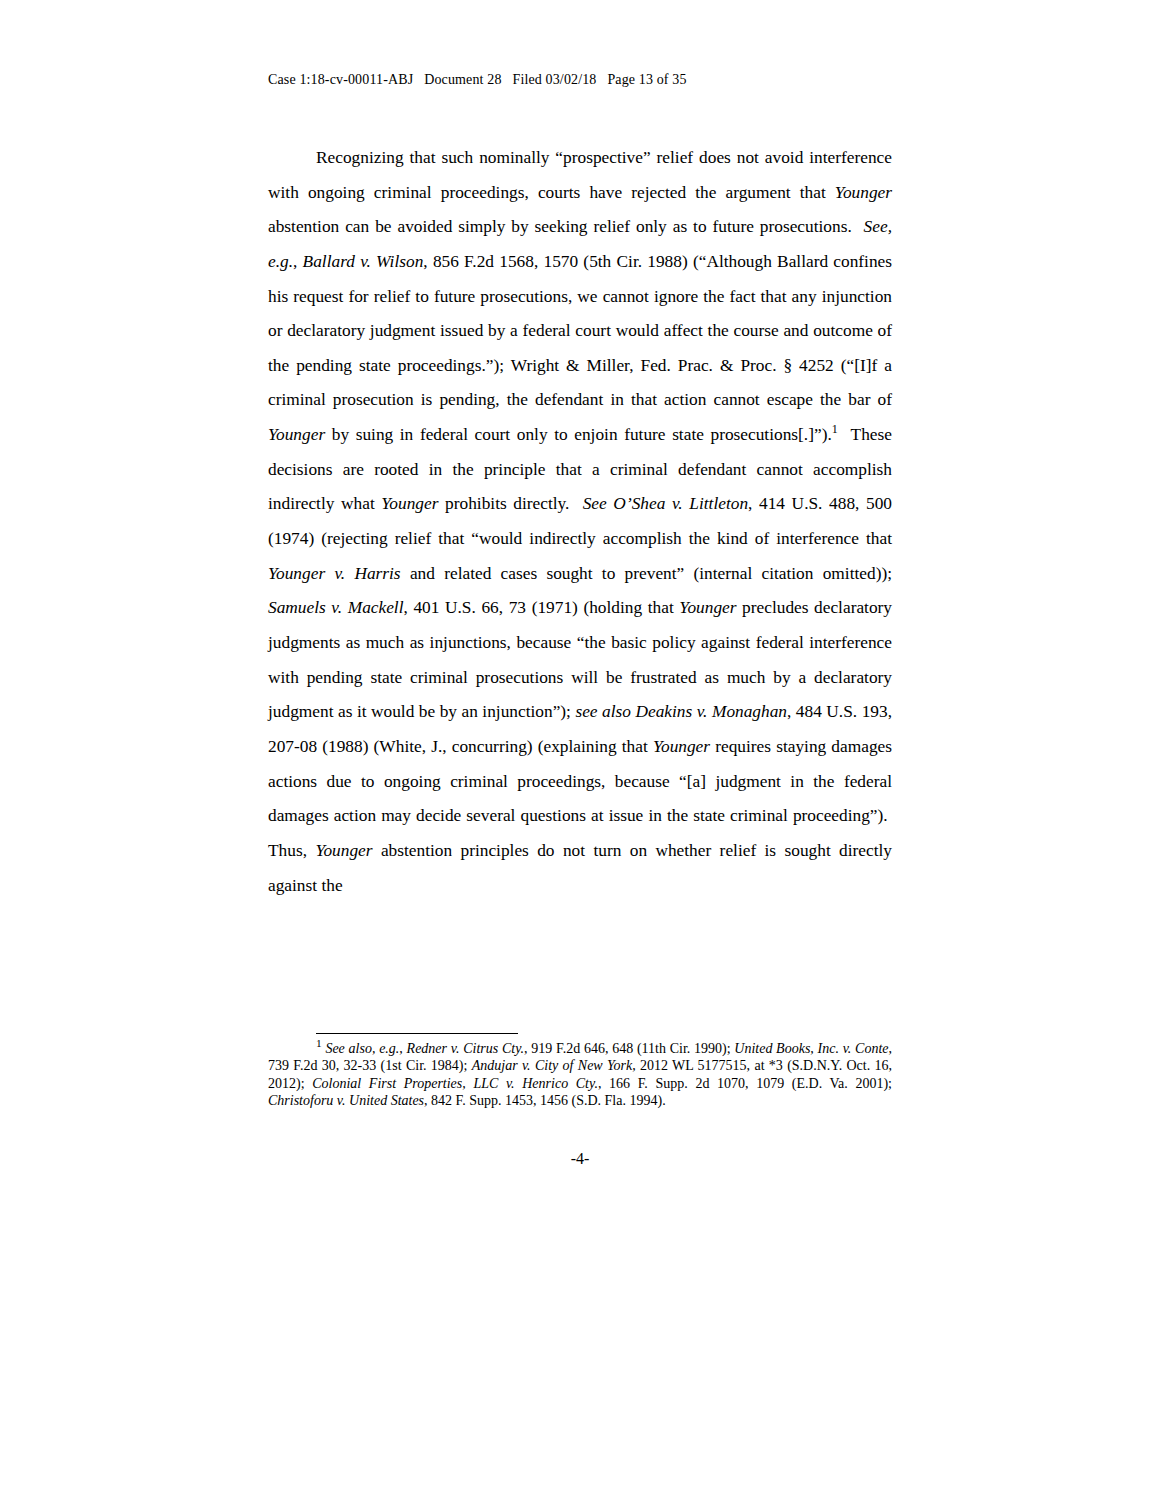Case 1:18-cv-00011-ABJ Document 28 Filed 03/02/18 Page 13 of 35
Recognizing that such nominally “prospective” relief does not avoid interference with ongoing criminal proceedings, courts have rejected the argument that Younger abstention can be avoided simply by seeking relief only as to future prosecutions. See, e.g., Ballard v. Wilson, 856 F.2d 1568, 1570 (5th Cir. 1988) (“Although Ballard confines his request for relief to future prosecutions, we cannot ignore the fact that any injunction or declaratory judgment issued by a federal court would affect the course and outcome of the pending state proceedings.”); Wright & Miller, Fed. Prac. & Proc. § 4252 (“[I]f a criminal prosecution is pending, the defendant in that action cannot escape the bar of Younger by suing in federal court only to enjoin future state prosecutions[.]”).1 These decisions are rooted in the principle that a criminal defendant cannot accomplish indirectly what Younger prohibits directly. See O’Shea v. Littleton, 414 U.S. 488, 500 (1974) (rejecting relief that “would indirectly accomplish the kind of interference that Younger v. Harris and related cases sought to prevent” (internal citation omitted)); Samuels v. Mackell, 401 U.S. 66, 73 (1971) (holding that Younger precludes declaratory judgments as much as injunctions, because “the basic policy against federal interference with pending state criminal prosecutions will be frustrated as much by a declaratory judgment as it would be by an injunction”); see also Deakins v. Monaghan, 484 U.S. 193, 207-08 (1988) (White, J., concurring) (explaining that Younger requires staying damages actions due to ongoing criminal proceedings, because “[a] judgment in the federal damages action may decide several questions at issue in the state criminal proceeding”). Thus, Younger abstention principles do not turn on whether relief is sought directly against the
1 See also, e.g., Redner v. Citrus Cty., 919 F.2d 646, 648 (11th Cir. 1990); United Books, Inc. v. Conte, 739 F.2d 30, 32-33 (1st Cir. 1984); Andujar v. City of New York, 2012 WL 5177515, at *3 (S.D.N.Y. Oct. 16, 2012); Colonial First Properties, LLC v. Henrico Cty., 166 F. Supp. 2d 1070, 1079 (E.D. Va. 2001); Christoforu v. United States, 842 F. Supp. 1453, 1456 (S.D. Fla. 1994).
-4-